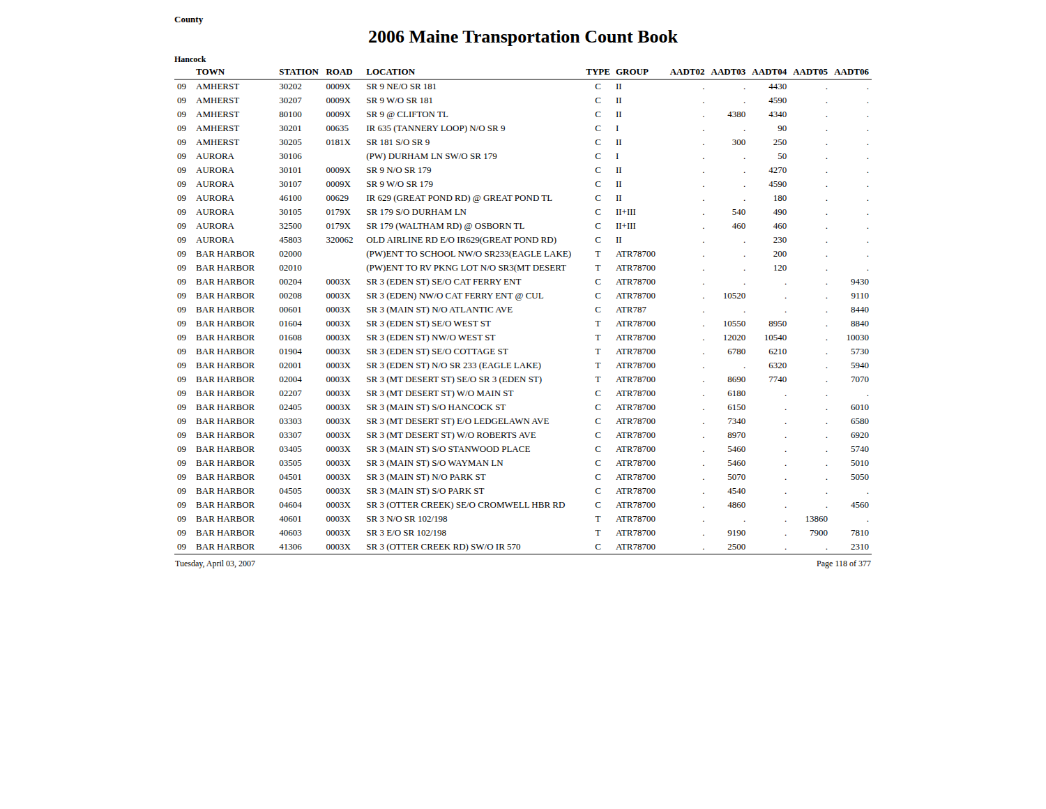County
2006 Maine Transportation Count Book
Hancock
| | TOWN | STATION | ROAD | LOCATION | TYPE | GROUP | AADT02 | AADT03 | AADT04 | AADT05 | AADT06 |
| --- | --- | --- | --- | --- | --- | --- | --- | --- | --- | --- | --- |
| 09 | AMHERST | 30202 | 0009X | SR 9 NE/O SR 181 | C | II | . | . | 4430 | . | . |
| 09 | AMHERST | 30207 | 0009X | SR 9 W/O SR 181 | C | II | . | . | 4590 | . | . |
| 09 | AMHERST | 80100 | 0009X | SR 9 @ CLIFTON TL | C | II | . | 4380 | 4340 | . | . |
| 09 | AMHERST | 30201 | 00635 | IR 635 (TANNERY LOOP) N/O SR 9 | C | I | . | . | 90 | . | . |
| 09 | AMHERST | 30205 | 0181X | SR 181 S/O SR 9 | C | II | . | 300 | 250 | . | . |
| 09 | AURORA | 30106 | | (PW) DURHAM LN SW/O SR 179 | C | I | . | . | 50 | . | . |
| 09 | AURORA | 30101 | 0009X | SR 9 N/O SR 179 | C | II | . | . | 4270 | . | . |
| 09 | AURORA | 30107 | 0009X | SR 9 W/O SR 179 | C | II | . | . | 4590 | . | . |
| 09 | AURORA | 46100 | 00629 | IR 629 (GREAT POND RD) @ GREAT POND TL | C | II | . | . | 180 | . | . |
| 09 | AURORA | 30105 | 0179X | SR 179 S/O DURHAM LN | C | II+III | . | 540 | 490 | . | . |
| 09 | AURORA | 32500 | 0179X | SR 179 (WALTHAM RD) @ OSBORN TL | C | II+III | . | 460 | 460 | . | . |
| 09 | AURORA | 45803 | 320062 | OLD AIRLINE RD E/O IR629(GREAT POND RD) | C | II | . | . | 230 | . | . |
| 09 | BAR HARBOR | 02000 | | (PW)ENT TO SCHOOL NW/O SR233(EAGLE LAKE) | T | ATR78700 | . | . | 200 | . | . |
| 09 | BAR HARBOR | 02010 | | (PW)ENT TO RV PKNG LOT N/O SR3(MT DESERT | T | ATR78700 | . | . | 120 | . | . |
| 09 | BAR HARBOR | 00204 | 0003X | SR 3 (EDEN ST) SE/O CAT FERRY ENT | C | ATR78700 | . | . | . | . | 9430 |
| 09 | BAR HARBOR | 00208 | 0003X | SR 3 (EDEN) NW/O CAT FERRY ENT @ CUL | C | ATR78700 | . | 10520 | . | . | 9110 |
| 09 | BAR HARBOR | 00601 | 0003X | SR 3 (MAIN ST) N/O ATLANTIC AVE | C | ATR787 | . | . | . | . | 8440 |
| 09 | BAR HARBOR | 01604 | 0003X | SR 3 (EDEN ST) SE/O WEST ST | T | ATR78700 | . | 10550 | 8950 | . | 8840 |
| 09 | BAR HARBOR | 01608 | 0003X | SR 3 (EDEN ST) NW/O WEST ST | T | ATR78700 | . | 12020 | 10540 | . | 10030 |
| 09 | BAR HARBOR | 01904 | 0003X | SR 3 (EDEN ST) SE/O COTTAGE ST | T | ATR78700 | . | 6780 | 6210 | . | 5730 |
| 09 | BAR HARBOR | 02001 | 0003X | SR 3 (EDEN ST) N/O SR 233 (EAGLE LAKE) | T | ATR78700 | . | . | 6320 | . | 5940 |
| 09 | BAR HARBOR | 02004 | 0003X | SR 3 (MT DESERT ST) SE/O SR 3 (EDEN ST) | T | ATR78700 | . | 8690 | 7740 | . | 7070 |
| 09 | BAR HARBOR | 02207 | 0003X | SR 3 (MT DESERT ST) W/O MAIN ST | C | ATR78700 | . | 6180 | . | . | . |
| 09 | BAR HARBOR | 02405 | 0003X | SR 3 (MAIN ST) S/O HANCOCK ST | C | ATR78700 | . | 6150 | . | . | 6010 |
| 09 | BAR HARBOR | 03303 | 0003X | SR 3 (MT DESERT ST) E/O LEDGELAWN AVE | C | ATR78700 | . | 7340 | . | . | 6580 |
| 09 | BAR HARBOR | 03307 | 0003X | SR 3 (MT DESERT ST) W/O ROBERTS AVE | C | ATR78700 | . | 8970 | . | . | 6920 |
| 09 | BAR HARBOR | 03405 | 0003X | SR 3 (MAIN ST) S/O STANWOOD PLACE | C | ATR78700 | . | 5460 | . | . | 5740 |
| 09 | BAR HARBOR | 03505 | 0003X | SR 3 (MAIN ST) S/O WAYMAN LN | C | ATR78700 | . | 5460 | . | . | 5010 |
| 09 | BAR HARBOR | 04501 | 0003X | SR 3 (MAIN ST) N/O PARK ST | C | ATR78700 | . | 5070 | . | . | 5050 |
| 09 | BAR HARBOR | 04505 | 0003X | SR 3 (MAIN ST) S/O PARK ST | C | ATR78700 | . | 4540 | . | . | . |
| 09 | BAR HARBOR | 04604 | 0003X | SR 3 (OTTER CREEK) SE/O CROMWELL HBR RD | C | ATR78700 | . | 4860 | . | . | 4560 |
| 09 | BAR HARBOR | 40601 | 0003X | SR 3 N/O SR 102/198 | T | ATR78700 | . | . | . | 13860 | . |
| 09 | BAR HARBOR | 40603 | 0003X | SR 3 E/O SR 102/198 | T | ATR78700 | . | 9190 | . | 7900 | 7810 |
| 09 | BAR HARBOR | 41306 | 0003X | SR 3 (OTTER CREEK RD) SW/O IR 570 | C | ATR78700 | . | 2500 | . | . | 2310 |
| Tuesday, April 03, 2007 | Page 118 of 377 |